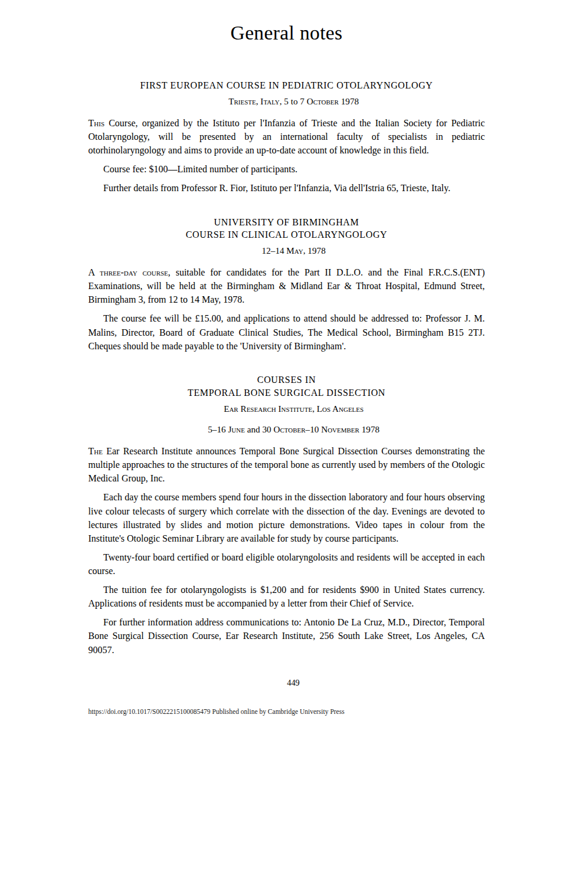General notes
First European Course in Pediatric Otolaryngology
Trieste, Italy, 5 to 7 October 1978
This Course, organized by the Istituto per l'Infanzia of Trieste and the Italian Society for Pediatric Otolaryngology, will be presented by an international faculty of specialists in pediatric otorhinolaryngology and aims to provide an up-to-date account of knowledge in this field.
Course fee: $100—Limited number of participants.
Further details from Professor R. Fior, Istituto per l'Infanzia, Via dell'Istria 65, Trieste, Italy.
University of Birmingham
Course in Clinical Otolaryngology
12–14 May, 1978
A three-day course, suitable for candidates for the Part II D.L.O. and the Final F.R.C.S.(ENT) Examinations, will be held at the Birmingham & Midland Ear & Throat Hospital, Edmund Street, Birmingham 3, from 12 to 14 May, 1978.
The course fee will be £15.00, and applications to attend should be addressed to: Professor J. M. Malins, Director, Board of Graduate Clinical Studies, The Medical School, Birmingham B15 2TJ. Cheques should be made payable to the 'University of Birmingham'.
Courses in
Temporal Bone Surgical Dissection
Ear Research Institute, Los Angeles
5–16 June and 30 October–10 November 1978
The Ear Research Institute announces Temporal Bone Surgical Dissection Courses demonstrating the multiple approaches to the structures of the temporal bone as currently used by members of the Otologic Medical Group, Inc.
Each day the course members spend four hours in the dissection laboratory and four hours observing live colour telecasts of surgery which correlate with the dissection of the day. Evenings are devoted to lectures illustrated by slides and motion picture demonstrations. Video tapes in colour from the Institute's Otologic Seminar Library are available for study by course participants.
Twenty-four board certified or board eligible otolaryngolosits and residents will be accepted in each course.
The tuition fee for otolaryngologists is $1,200 and for residents $900 in United States currency. Applications of residents must be accompanied by a letter from their Chief of Service.
For further information address communications to: Antonio De La Cruz, M.D., Director, Temporal Bone Surgical Dissection Course, Ear Research Institute, 256 South Lake Street, Los Angeles, CA 90057.
449
https://doi.org/10.1017/S0022215100085479 Published online by Cambridge University Press